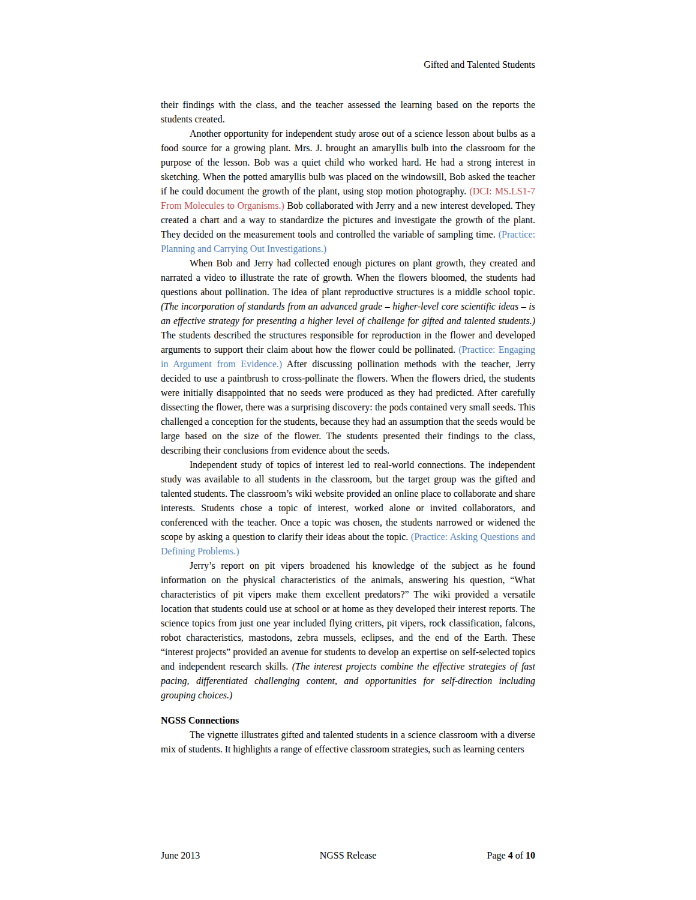Gifted and Talented Students
their findings with the class, and the teacher assessed the learning based on the reports the students created.
Another opportunity for independent study arose out of a science lesson about bulbs as a food source for a growing plant. Mrs. J. brought an amaryllis bulb into the classroom for the purpose of the lesson. Bob was a quiet child who worked hard. He had a strong interest in sketching. When the potted amaryllis bulb was placed on the windowsill, Bob asked the teacher if he could document the growth of the plant, using stop motion photography. (DCI: MS.LS1-7 From Molecules to Organisms.) Bob collaborated with Jerry and a new interest developed. They created a chart and a way to standardize the pictures and investigate the growth of the plant. They decided on the measurement tools and controlled the variable of sampling time. (Practice: Planning and Carrying Out Investigations.)
When Bob and Jerry had collected enough pictures on plant growth, they created and narrated a video to illustrate the rate of growth. When the flowers bloomed, the students had questions about pollination. The idea of plant reproductive structures is a middle school topic. (The incorporation of standards from an advanced grade – higher-level core scientific ideas – is an effective strategy for presenting a higher level of challenge for gifted and talented students.) The students described the structures responsible for reproduction in the flower and developed arguments to support their claim about how the flower could be pollinated. (Practice: Engaging in Argument from Evidence.) After discussing pollination methods with the teacher, Jerry decided to use a paintbrush to cross-pollinate the flowers. When the flowers dried, the students were initially disappointed that no seeds were produced as they had predicted. After carefully dissecting the flower, there was a surprising discovery: the pods contained very small seeds. This challenged a conception for the students, because they had an assumption that the seeds would be large based on the size of the flower. The students presented their findings to the class, describing their conclusions from evidence about the seeds.
Independent study of topics of interest led to real-world connections. The independent study was available to all students in the classroom, but the target group was the gifted and talented students. The classroom’s wiki website provided an online place to collaborate and share interests. Students chose a topic of interest, worked alone or invited collaborators, and conferenced with the teacher. Once a topic was chosen, the students narrowed or widened the scope by asking a question to clarify their ideas about the topic. (Practice: Asking Questions and Defining Problems.)
Jerry’s report on pit vipers broadened his knowledge of the subject as he found information on the physical characteristics of the animals, answering his question, “What characteristics of pit vipers make them excellent predators?” The wiki provided a versatile location that students could use at school or at home as they developed their interest reports. The science topics from just one year included flying critters, pit vipers, rock classification, falcons, robot characteristics, mastodons, zebra mussels, eclipses, and the end of the Earth. These “interest projects” provided an avenue for students to develop an expertise on self-selected topics and independent research skills. (The interest projects combine the effective strategies of fast pacing, differentiated challenging content, and opportunities for self-direction including grouping choices.)
NGSS Connections
The vignette illustrates gifted and talented students in a science classroom with a diverse mix of students. It highlights a range of effective classroom strategies, such as learning centers
June 2013
NGSS Release
Page 4 of 10